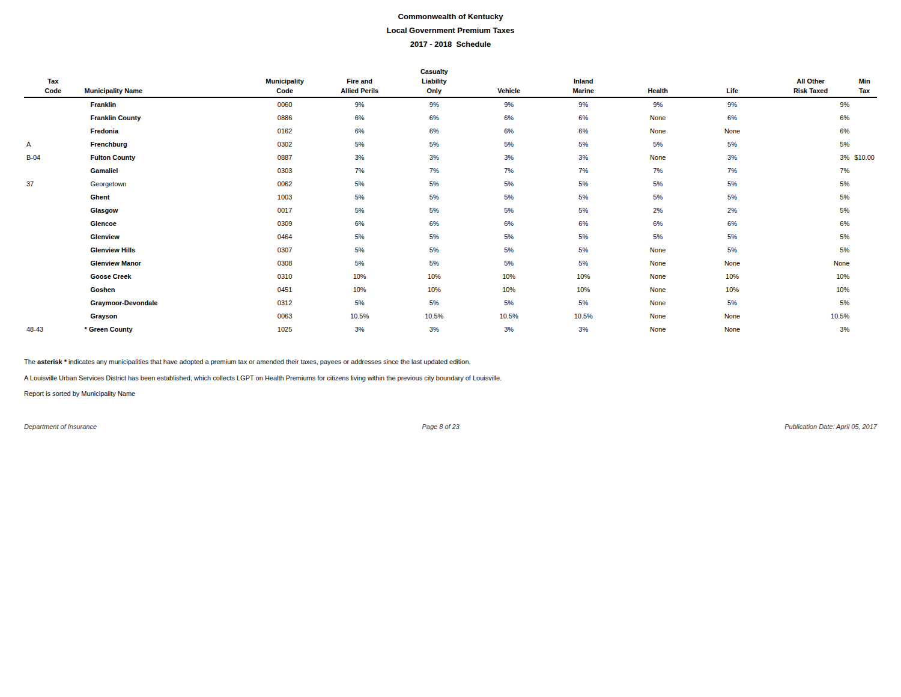Commonwealth of Kentucky
Local Government Premium Taxes
2017 - 2018 Schedule
| | | | | Casualty | | | | | | |
| --- | --- | --- | --- | --- | --- | --- | --- | --- | --- | --- |
| Tax | | Municipality | Fire and | Liability | | Inland | | | All Other | Min |
| Code | Municipality Name | Code | Allied Perils | Only | Vehicle | Marine | Health | Life | Risk Taxed | Tax |
| | Franklin | 0060 | 9% | 9% | 9% | 9% | 9% | 9% | 9% | |
| | Franklin County | 0886 | 6% | 6% | 6% | 6% | None | 6% | 6% | |
| | Fredonia | 0162 | 6% | 6% | 6% | 6% | None | None | 6% | |
| A | Frenchburg | 0302 | 5% | 5% | 5% | 5% | 5% | 5% | 5% | |
| B-04 | Fulton County | 0887 | 3% | 3% | 3% | 3% | None | 3% | 3% | $10.00 |
| | Gamaliel | 0303 | 7% | 7% | 7% | 7% | 7% | 7% | 7% | |
| 37 | Georgetown | 0062 | 5% | 5% | 5% | 5% | 5% | 5% | 5% | |
| | Ghent | 1003 | 5% | 5% | 5% | 5% | 5% | 5% | 5% | |
| | Glasgow | 0017 | 5% | 5% | 5% | 5% | 2% | 2% | 5% | |
| | Glencoe | 0309 | 6% | 6% | 6% | 6% | 6% | 6% | 6% | |
| | Glenview | 0464 | 5% | 5% | 5% | 5% | 5% | 5% | 5% | |
| | Glenview Hills | 0307 | 5% | 5% | 5% | 5% | None | 5% | 5% | |
| | Glenview Manor | 0308 | 5% | 5% | 5% | 5% | None | None | None | |
| | Goose Creek | 0310 | 10% | 10% | 10% | 10% | None | 10% | 10% | |
| | Goshen | 0451 | 10% | 10% | 10% | 10% | None | 10% | 10% | |
| | Graymoor-Devondale | 0312 | 5% | 5% | 5% | 5% | None | 5% | 5% | |
| | Grayson | 0063 | 10.5% | 10.5% | 10.5% | 10.5% | None | None | 10.5% | |
| 48-43 | * Green County | 1025 | 3% | 3% | 3% | 3% | None | None | 3% | |
The asterisk * indicates any municipalities that have adopted a premium tax or amended their taxes, payees or addresses since the last updated edition.
A Louisville Urban Services District has been established, which collects LGPT on Health Premiums for citizens living within the previous city boundary of Louisville.
Report is sorted by Municipality Name
Department of Insurance
Page 8 of 23
Publication Date: April 05, 2017